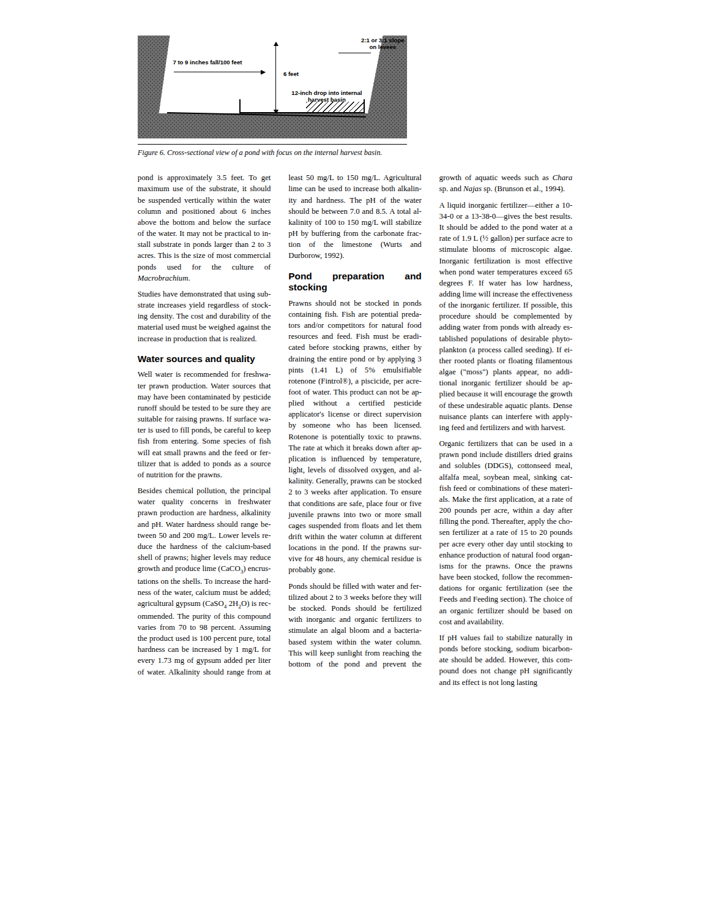7 to 9 inches fall/100 feet 6 feet 12-inch drop into internal
harvest basin 2:1 or 3:1 slope
on levees
Figure 6. Cross-sectional view of a pond with focus on the internal harvest basin.
pond is approximately 3.5 feet. To get maximum use of the substrate, it should be suspended vertically within the water column and positioned about 6 inches above the bottom and below the surface of the water. It may not be practical to install substrate in ponds larger than 2 to 3 acres. This is the size of most commercial ponds used for the culture of Macrobrachium.
Studies have demonstrated that using substrate increases yield regardless of stocking density. The cost and durability of the material used must be weighed against the increase in production that is realized.
Water sources and quality
Well water is recommended for freshwater prawn production. Water sources that may have been contaminated by pesticide runoff should be tested to be sure they are suitable for raising prawns. If surface water is used to fill ponds, be careful to keep fish from entering. Some species of fish will eat small prawns and the feed or fertilizer that is added to ponds as a source of nutrition for the prawns.
Besides chemical pollution, the principal water quality concerns in freshwater prawn production are hardness, alkalinity and pH. Water hardness should range between 50 and 200 mg/L. Lower levels reduce the hardness of the calcium-based shell of prawns; higher levels may reduce growth and produce lime (CaCO3) encrustations on the shells. To increase the hardness of the water, calcium must be added; agricultural gypsum (CaSO4 2H2O) is recommended. The purity of this compound varies from 70 to 98 percent. Assuming the product used is 100 percent pure, total hardness can be increased by 1 mg/L for every 1.73 mg of gypsum added per liter of water. Alkalinity should range from at least 50 mg/L to 150 mg/L. Agricultural lime can be used to increase both alkalinity and hardness. The pH of the water should be between 7.0 and 8.5. A total alkalinity of 100 to 150 mg/L will stabilize pH by buffering from the carbonate fraction of the limestone (Wurts and Durborow, 1992).
Pond preparation and stocking
Prawns should not be stocked in ponds containing fish. Fish are potential predators and/or competitors for natural food resources and feed. Fish must be eradicated before stocking prawns, either by draining the entire pond or by applying 3 pints (1.41 L) of 5% emulsifiable rotenone (Fintrol®), a piscicide, per acre-foot of water. This product can not be applied without a certified pesticide applicator's license or direct supervision by someone who has been licensed. Rotenone is potentially toxic to prawns. The rate at which it breaks down after application is influenced by temperature, light, levels of dissolved oxygen, and alkalinity. Generally, prawns can be stocked 2 to 3 weeks after application. To ensure that conditions are safe, place four or five juvenile prawns into two or more small cages suspended from floats and let them drift within the water column at different locations in the pond. If the prawns survive for 48 hours, any chemical residue is probably gone.
Ponds should be filled with water and fertilized about 2 to 3 weeks before they will be stocked. Ponds should be fertilized with inorganic and organic fertilizers to stimulate an algal bloom and a bacteria-based system within the water column. This will keep sunlight from reaching the bottom of the pond and prevent the growth of aquatic weeds such as Chara sp. and Najas sp. (Brunson et al., 1994).
A liquid inorganic fertilizer—either a 10-34-0 or a 13-38-0—gives the best results. It should be added to the pond water at a rate of 1.9 L (½ gallon) per surface acre to stimulate blooms of microscopic algae. Inorganic fertilization is most effective when pond water temperatures exceed 65 degrees F. If water has low hardness, adding lime will increase the effectiveness of the inorganic fertilizer. If possible, this procedure should be complemented by adding water from ponds with already established populations of desirable phytoplankton (a process called seeding). If either rooted plants or floating filamentous algae ("moss") plants appear, no additional inorganic fertilizer should be applied because it will encourage the growth of these undesirable aquatic plants. Dense nuisance plants can interfere with applying feed and fertilizers and with harvest.
Organic fertilizers that can be used in a prawn pond include distillers dried grains and solubles (DDGS), cottonseed meal, alfalfa meal, soybean meal, sinking catfish feed or combinations of these materials. Make the first application, at a rate of 200 pounds per acre, within a day after filling the pond. Thereafter, apply the chosen fertilizer at a rate of 15 to 20 pounds per acre every other day until stocking to enhance production of natural food organisms for the prawns. Once the prawns have been stocked, follow the recommendations for organic fertilization (see the Feeds and Feeding section). The choice of an organic fertilizer should be based on cost and availability.
If pH values fail to stabilize naturally in ponds before stocking, sodium bicarbonate should be added. However, this compound does not change pH significantly and its effect is not long lasting